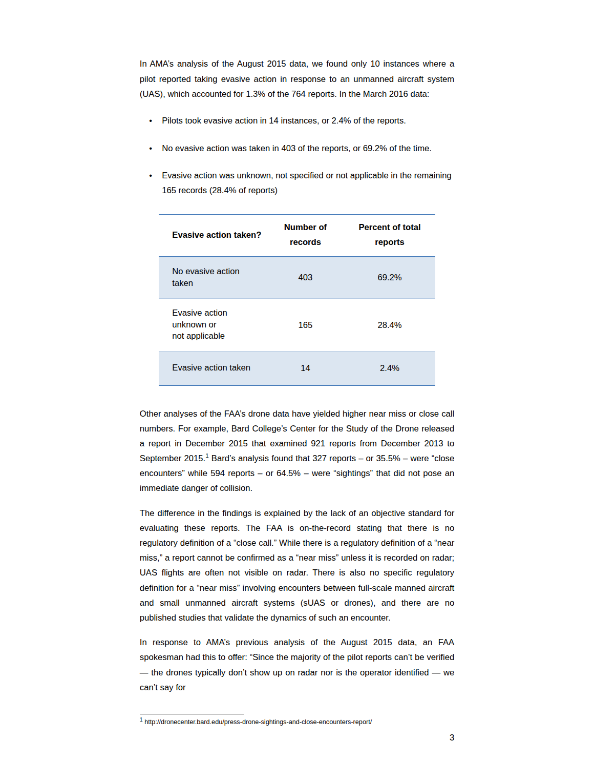In AMA’s analysis of the August 2015 data, we found only 10 instances where a pilot reported taking evasive action in response to an unmanned aircraft system (UAS), which accounted for 1.3% of the 764 reports. In the March 2016 data:
Pilots took evasive action in 14 instances, or 2.4% of the reports.
No evasive action was taken in 403 of the reports, or 69.2% of the time.
Evasive action was unknown, not specified or not applicable in the remaining 165 records (28.4% of reports)
| Evasive action taken? | Number of records | Percent of total reports |
| --- | --- | --- |
| No evasive action taken | 403 | 69.2% |
| Evasive action unknown or not applicable | 165 | 28.4% |
| Evasive action taken | 14 | 2.4% |
Other analyses of the FAA’s drone data have yielded higher near miss or close call numbers. For example, Bard College’s Center for the Study of the Drone released a report in December 2015 that examined 921 reports from December 2013 to September 2015.1 Bard’s analysis found that 327 reports – or 35.5% – were “close encounters” while 594 reports – or 64.5% – were “sightings” that did not pose an immediate danger of collision.
The difference in the findings is explained by the lack of an objective standard for evaluating these reports. The FAA is on-the-record stating that there is no regulatory definition of a “close call.” While there is a regulatory definition of a “near miss,” a report cannot be confirmed as a “near miss” unless it is recorded on radar; UAS flights are often not visible on radar. There is also no specific regulatory definition for a “near miss” involving encounters between full-scale manned aircraft and small unmanned aircraft systems (sUAS or drones), and there are no published studies that validate the dynamics of such an encounter.
In response to AMA’s previous analysis of the August 2015 data, an FAA spokesman had this to offer: “Since the majority of the pilot reports can’t be verified — the drones typically don’t show up on radar nor is the operator identified — we can’t say for
1 http://dronecenter.bard.edu/press-drone-sightings-and-close-encounters-report/
3